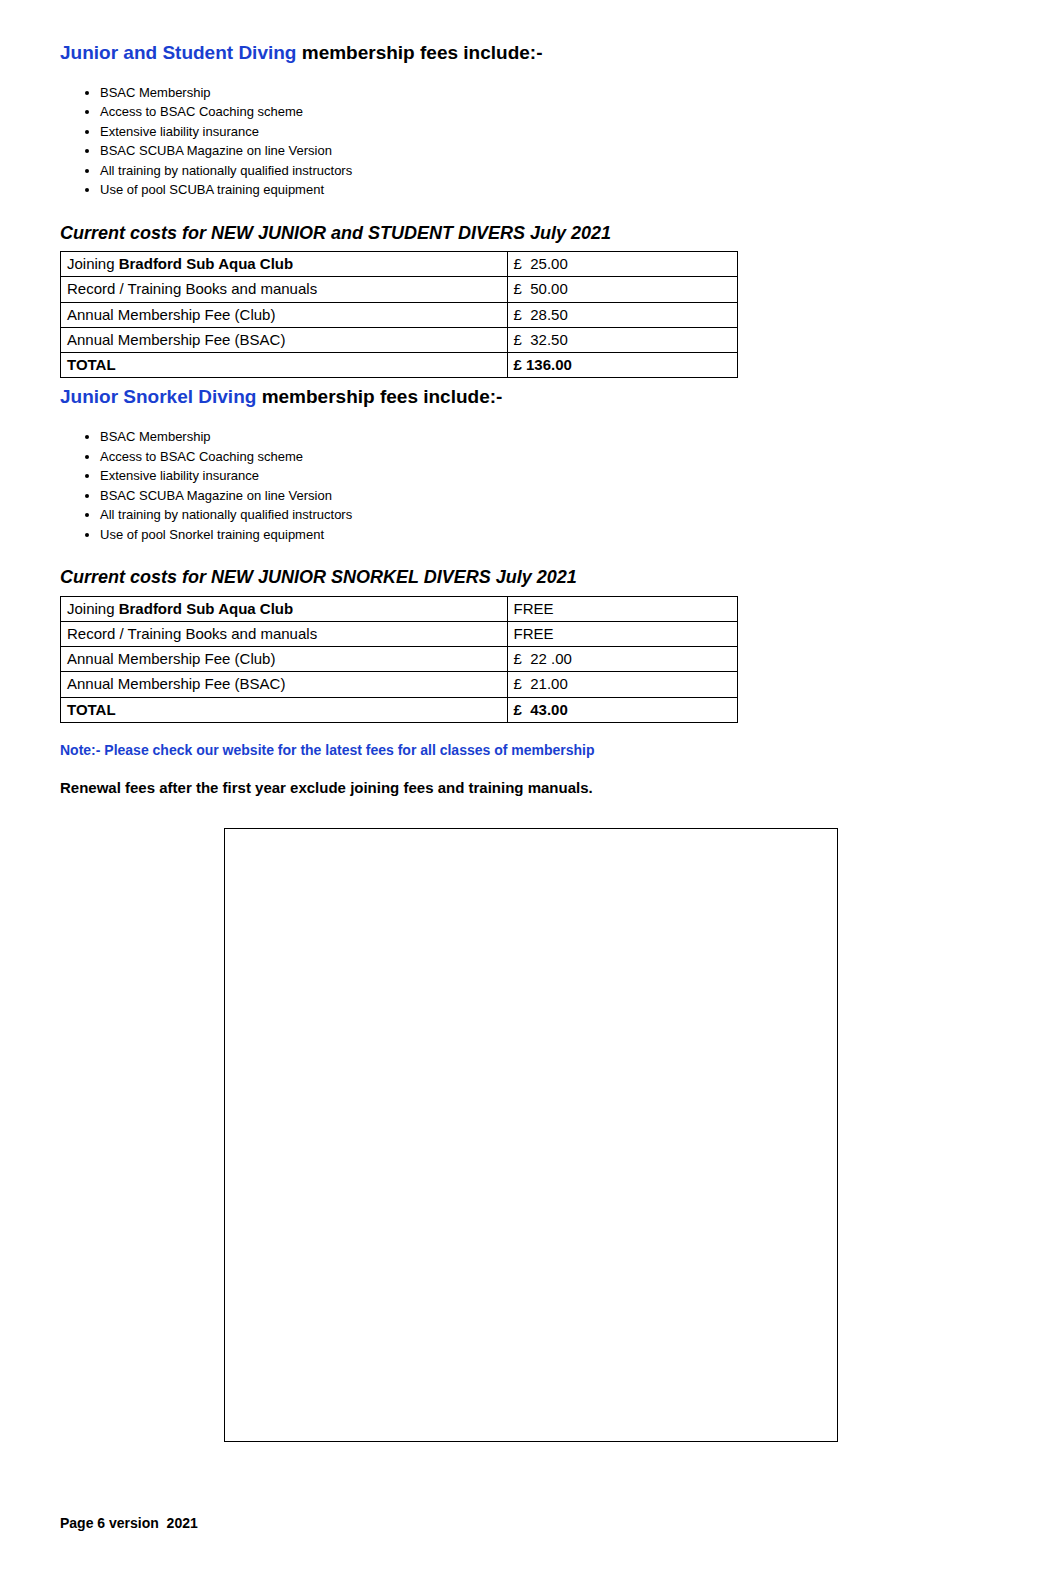Junior and Student Diving membership fees include:-
BSAC Membership
Access to BSAC Coaching scheme
Extensive liability insurance
BSAC SCUBA Magazine on line Version
All training by nationally qualified instructors
Use of pool SCUBA training equipment
Current costs for NEW JUNIOR and STUDENT DIVERS July 2021
| Joining Bradford Sub Aqua Club | £ 25.00 |
| Record / Training Books and manuals | £ 50.00 |
| Annual Membership Fee (Club) | £ 28.50 |
| Annual Membership Fee (BSAC) | £ 32.50 |
| TOTAL | £ 136.00 |
Junior Snorkel Diving membership fees include:-
BSAC Membership
Access to BSAC Coaching scheme
Extensive liability insurance
BSAC SCUBA Magazine on line Version
All training by nationally qualified instructors
Use of pool Snorkel training equipment
Current costs for NEW JUNIOR SNORKEL DIVERS July 2021
| Joining Bradford Sub Aqua Club | FREE |
| Record / Training Books and manuals | FREE |
| Annual Membership Fee (Club) | £ 22 .00 |
| Annual Membership Fee (BSAC) | £ 21.00 |
| TOTAL | £ 43.00 |
Note:- Please check our website for the latest fees for all classes of membership
Renewal fees after the first year exclude joining fees and training manuals.
Page 6 version 2021